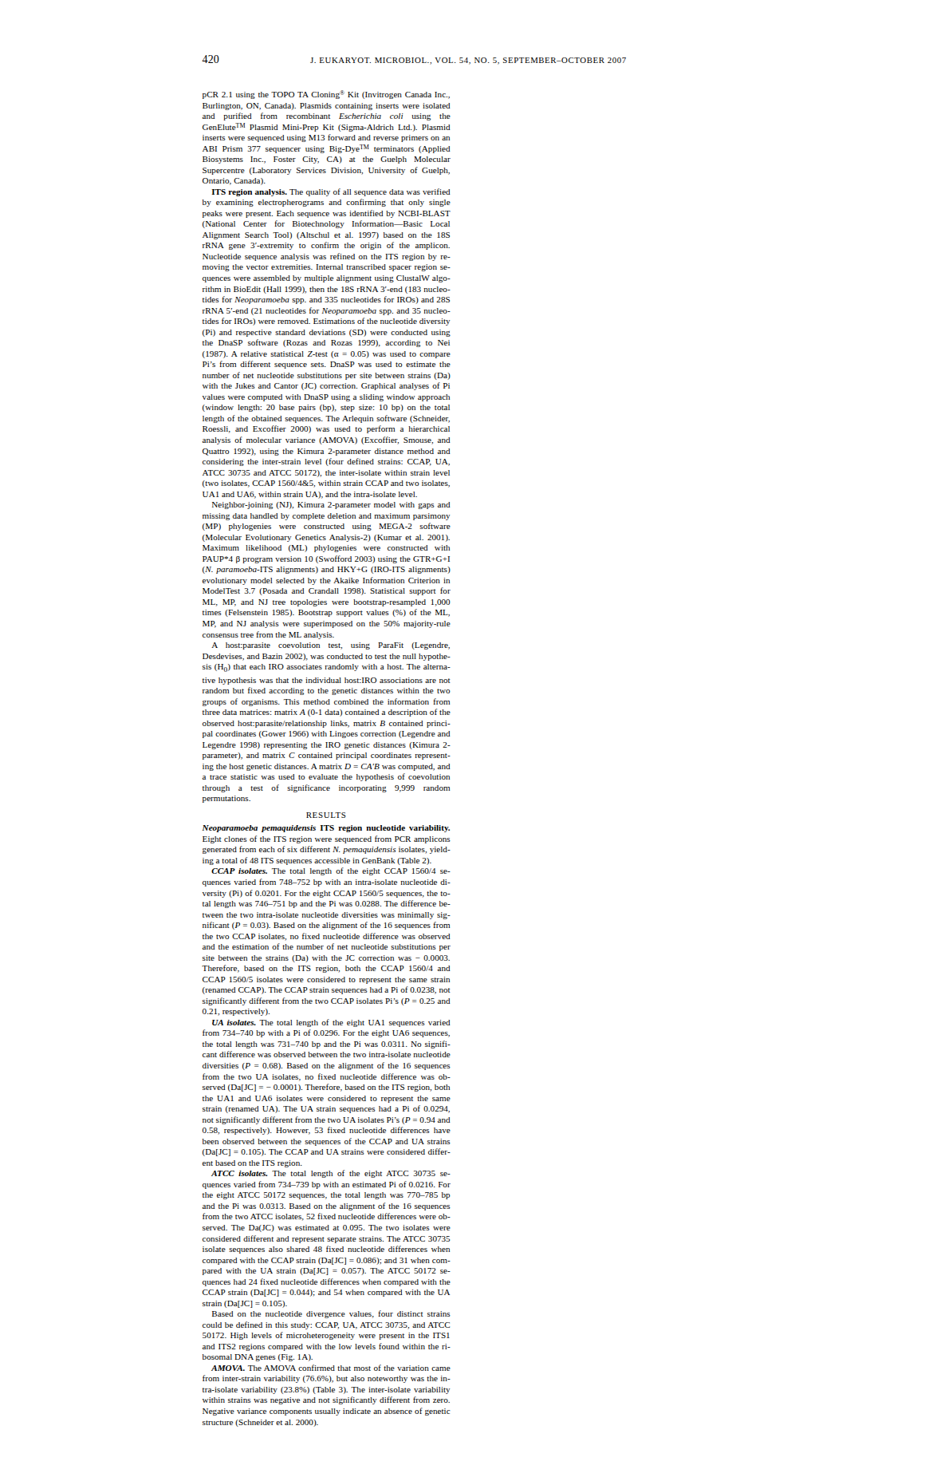420
J. Eukaryot. Microbiol., Vol. 54, No. 5, September–October 2007
pCR 2.1 using the TOPO TA Cloning® Kit (Invitrogen Canada Inc., Burlington, ON, Canada). Plasmids containing inserts were isolated and purified from recombinant Escherichia coli using the GenEluteTM Plasmid Mini-Prep Kit (Sigma-Aldrich Ltd.). Plasmid inserts were sequenced using M13 forward and reverse primers on an ABI Prism 377 sequencer using Big-DyeTM terminators (Applied Biosystems Inc., Foster City, CA) at the Guelph Molecular Supercentre (Laboratory Services Division, University of Guelph, Ontario, Canada).
ITS region analysis. The quality of all sequence data was verified by examining electropherograms and confirming that only single peaks were present. Each sequence was identified by NCBI-BLAST (National Center for Biotechnology Information—Basic Local Alignment Search Tool) (Altschul et al. 1997) based on the 18S rRNA gene 3′-extremity to confirm the origin of the amplicon. Nucleotide sequence analysis was refined on the ITS region by removing the vector extremities. Internal transcribed spacer region sequences were assembled by multiple alignment using ClustalW algorithm in BioEdit (Hall 1999), then the 18S rRNA 3′-end (183 nucleotides for Neoparamoeba spp. and 335 nucleotides for IROs) and 28S rRNA 5′-end (21 nucleotides for Neoparamoeba spp. and 35 nucleotides for IROs) were removed. Estimations of the nucleotide diversity (Pi) and respective standard deviations (SD) were conducted using the DnaSP software (Rozas and Rozas 1999), according to Nei (1987). A relative statistical Z-test (α = 0.05) was used to compare Pi’s from different sequence sets. DnaSP was used to estimate the number of net nucleotide substitutions per site between strains (Da) with the Jukes and Cantor (JC) correction. Graphical analyses of Pi values were computed with DnaSP using a sliding window approach (window length: 20 base pairs (bp), step size: 10 bp) on the total length of the obtained sequences. The Arlequin software (Schneider, Roessli, and Excoffier 2000) was used to perform a hierarchical analysis of molecular variance (AMOVA) (Excoffier, Smouse, and Quattro 1992), using the Kimura 2-parameter distance method and considering the inter-strain level (four defined strains: CCAP, UA, ATCC 30735 and ATCC 50172), the inter-isolate within strain level (two isolates, CCAP 1560/4&5, within strain CCAP and two isolates, UA1 and UA6, within strain UA), and the intra-isolate level.
Neighbor-joining (NJ), Kimura 2-parameter model with gaps and missing data handled by complete deletion and maximum parsimony (MP) phylogenies were constructed using MEGA-2 software (Molecular Evolutionary Genetics Analysis-2) (Kumar et al. 2001). Maximum likelihood (ML) phylogenies were constructed with PAUP*4 β program version 10 (Swofford 2003) using the GTR+G+I (N. paramoeba-ITS alignments) and HKY+G (IRO-ITS alignments) evolutionary model selected by the Akaike Information Criterion in ModelTest 3.7 (Posada and Crandall 1998). Statistical support for ML, MP, and NJ tree topologies were bootstrap-resampled 1,000 times (Felsenstein 1985). Bootstrap support values (%) of the ML, MP, and NJ analysis were superimposed on the 50% majority-rule consensus tree from the ML analysis.
A host:parasite coevolution test, using ParaFit (Legendre, Desdevises, and Bazin 2002), was conducted to test the null hypothesis (H0) that each IRO associates randomly with a host. The alternative hypothesis was that the individual host:IRO associations are not random but fixed according to the genetic distances within the two groups of organisms. This method combined the information from three data matrices: matrix A (0-1 data) contained a description of the observed host:parasite/relationship links, matrix B contained principal coordinates (Gower 1966) with Lingoes correction (Legendre and Legendre 1998) representing the IRO genetic distances (Kimura 2-parameter), and matrix C contained principal coordinates representing the host genetic distances. A matrix D = CA′B was computed, and a trace statistic was used to evaluate the hypothesis of coevolution through a test of significance incorporating 9,999 random permutations.
Results
Neoparamoeba pemaquidensis ITS region nucleotide variability. Eight clones of the ITS region were sequenced from PCR amplicons generated from each of six different N. pemaquidensis isolates, yielding a total of 48 ITS sequences accessible in GenBank (Table 2).
CCAP isolates. The total length of the eight CCAP 1560/4 sequences varied from 748–752 bp with an intra-isolate nucleotide diversity (Pi) of 0.0201. For the eight CCAP 1560/5 sequences, the total length was 746–751 bp and the Pi was 0.0288. The difference between the two intra-isolate nucleotide diversities was minimally significant (P = 0.03). Based on the alignment of the 16 sequences from the two CCAP isolates, no fixed nucleotide difference was observed and the estimation of the number of net nucleotide substitutions per site between the strains (Da) with the JC correction was − 0.0003. Therefore, based on the ITS region, both the CCAP 1560/4 and CCAP 1560/5 isolates were considered to represent the same strain (renamed CCAP). The CCAP strain sequences had a Pi of 0.0238, not significantly different from the two CCAP isolates Pi’s (P = 0.25 and 0.21, respectively).
UA isolates. The total length of the eight UA1 sequences varied from 734–740 bp with a Pi of 0.0296. For the eight UA6 sequences, the total length was 731–740 bp and the Pi was 0.0311. No significant difference was observed between the two intra-isolate nucleotide diversities (P = 0.68). Based on the alignment of the 16 sequences from the two UA isolates, no fixed nucleotide difference was observed (Da[JC] = − 0.0001). Therefore, based on the ITS region, both the UA1 and UA6 isolates were considered to represent the same strain (renamed UA). The UA strain sequences had a Pi of 0.0294, not significantly different from the two UA isolates Pi’s (P = 0.94 and 0.58, respectively). However, 53 fixed nucleotide differences have been observed between the sequences of the CCAP and UA strains (Da[JC] = 0.105). The CCAP and UA strains were considered different based on the ITS region.
ATCC isolates. The total length of the eight ATCC 30735 sequences varied from 734–739 bp with an estimated Pi of 0.0216. For the eight ATCC 50172 sequences, the total length was 770–785 bp and the Pi was 0.0313. Based on the alignment of the 16 sequences from the two ATCC isolates, 52 fixed nucleotide differences were observed. The Da(JC) was estimated at 0.095. The two isolates were considered different and represent separate strains. The ATCC 30735 isolate sequences also shared 48 fixed nucleotide differences when compared with the CCAP strain (Da[JC] = 0.086); and 31 when compared with the UA strain (Da[JC] = 0.057). The ATCC 50172 sequences had 24 fixed nucleotide differences when compared with the CCAP strain (Da[JC] = 0.044); and 54 when compared with the UA strain (Da[JC] = 0.105).
Based on the nucleotide divergence values, four distinct strains could be defined in this study: CCAP, UA, ATCC 30735, and ATCC 50172. High levels of microheterogeneity were present in the ITS1 and ITS2 regions compared with the low levels found within the ribosomal DNA genes (Fig. 1A).
AMOVA. The AMOVA confirmed that most of the variation came from inter-strain variability (76.6%), but also noteworthy was the intra-isolate variability (23.8%) (Table 3). The inter-isolate variability within strains was negative and not significantly different from zero. Negative variance components usually indicate an absence of genetic structure (Schneider et al. 2000).